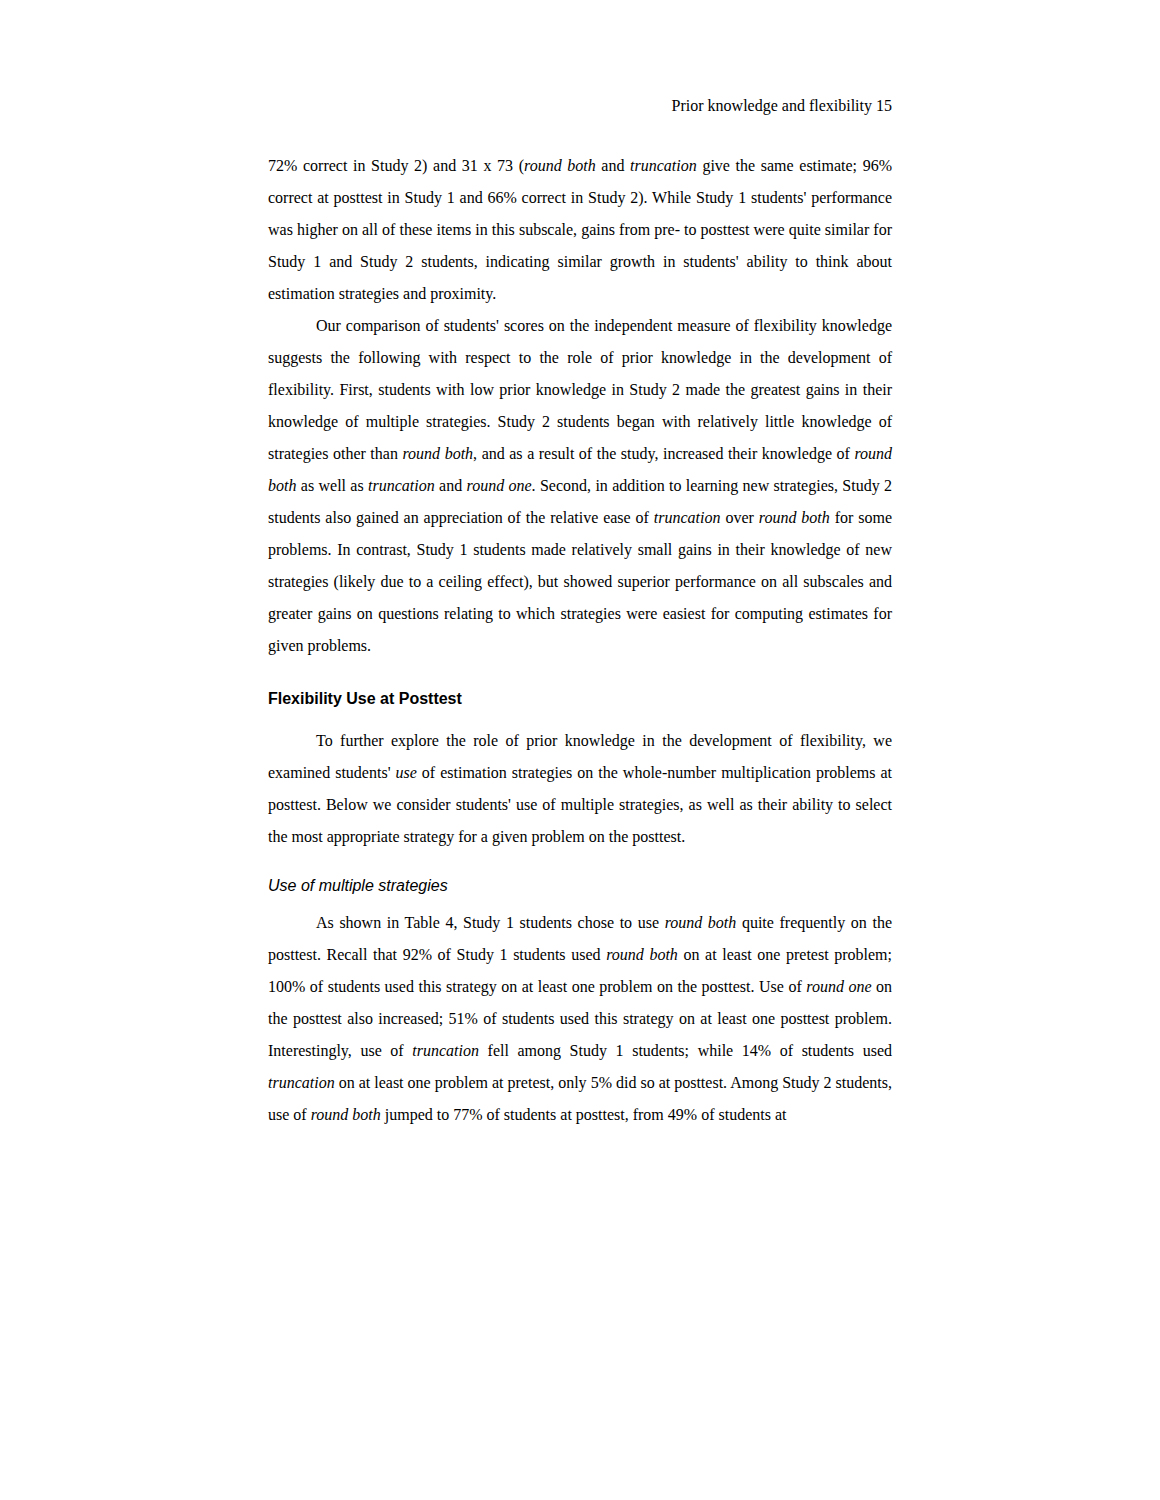Prior knowledge and flexibility 15
72% correct in Study 2) and 31 x 73 (round both and truncation give the same estimate; 96% correct at posttest in Study 1 and 66% correct in Study 2). While Study 1 students' performance was higher on all of these items in this subscale, gains from pre- to posttest were quite similar for Study 1 and Study 2 students, indicating similar growth in students' ability to think about estimation strategies and proximity.
Our comparison of students' scores on the independent measure of flexibility knowledge suggests the following with respect to the role of prior knowledge in the development of flexibility. First, students with low prior knowledge in Study 2 made the greatest gains in their knowledge of multiple strategies. Study 2 students began with relatively little knowledge of strategies other than round both, and as a result of the study, increased their knowledge of round both as well as truncation and round one. Second, in addition to learning new strategies, Study 2 students also gained an appreciation of the relative ease of truncation over round both for some problems. In contrast, Study 1 students made relatively small gains in their knowledge of new strategies (likely due to a ceiling effect), but showed superior performance on all subscales and greater gains on questions relating to which strategies were easiest for computing estimates for given problems.
Flexibility Use at Posttest
To further explore the role of prior knowledge in the development of flexibility, we examined students' use of estimation strategies on the whole-number multiplication problems at posttest. Below we consider students' use of multiple strategies, as well as their ability to select the most appropriate strategy for a given problem on the posttest.
Use of multiple strategies
As shown in Table 4, Study 1 students chose to use round both quite frequently on the posttest. Recall that 92% of Study 1 students used round both on at least one pretest problem; 100% of students used this strategy on at least one problem on the posttest. Use of round one on the posttest also increased; 51% of students used this strategy on at least one posttest problem. Interestingly, use of truncation fell among Study 1 students; while 14% of students used truncation on at least one problem at pretest, only 5% did so at posttest. Among Study 2 students, use of round both jumped to 77% of students at posttest, from 49% of students at